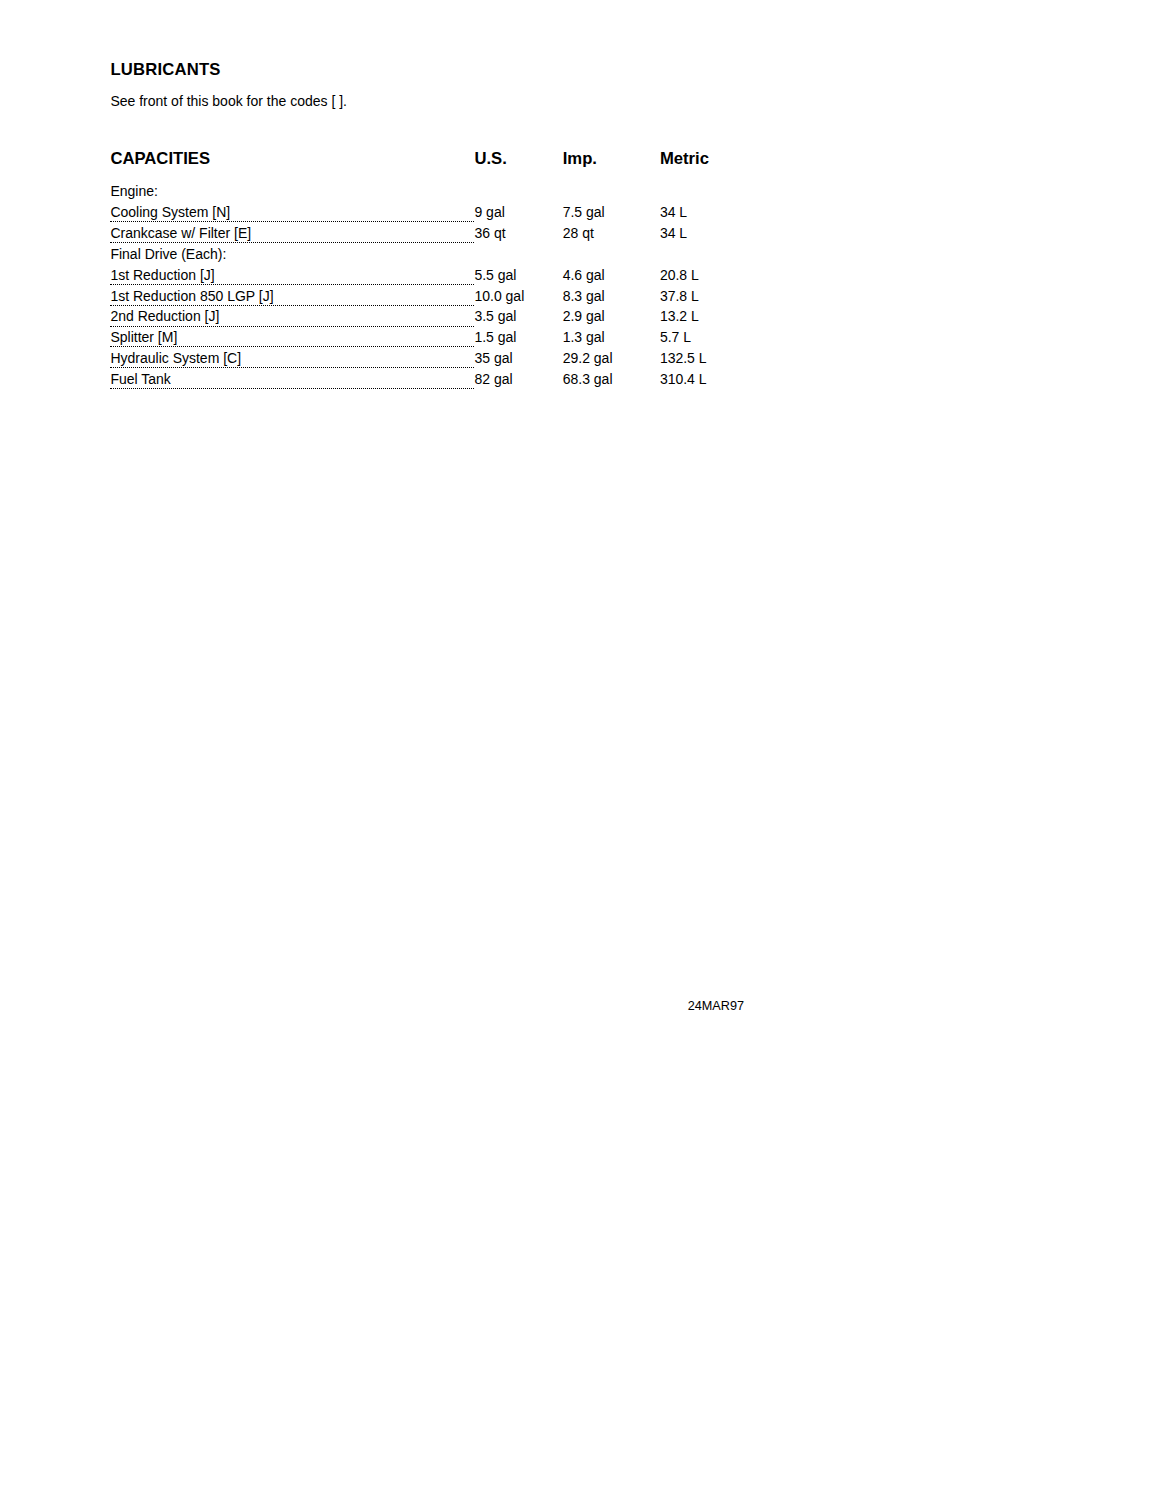LUBRICANTS
See front of this book for the codes [ ].
| CAPACITIES | U.S. | Imp. | Metric |
| --- | --- | --- | --- |
| Engine: | | | |
| Cooling System [N] | 9 gal | 7.5 gal | 34 L |
| Crankcase w/ Filter [E] | 36 qt | 28 qt | 34 L |
| Final Drive (Each): | | | |
| 1st Reduction [J] | 5.5 gal | 4.6 gal | 20.8 L |
| 1st Reduction 850 LGP [J] | 10.0 gal | 8.3 gal | 37.8 L |
| 2nd Reduction [J] | 3.5 gal | 2.9 gal | 13.2 L |
| Splitter [M] | 1.5 gal | 1.3 gal | 5.7 L |
| Hydraulic System [C] | 35 gal | 29.2 gal | 132.5 L |
| Fuel Tank | 82 gal | 68.3 gal | 310.4 L |
24MAR97